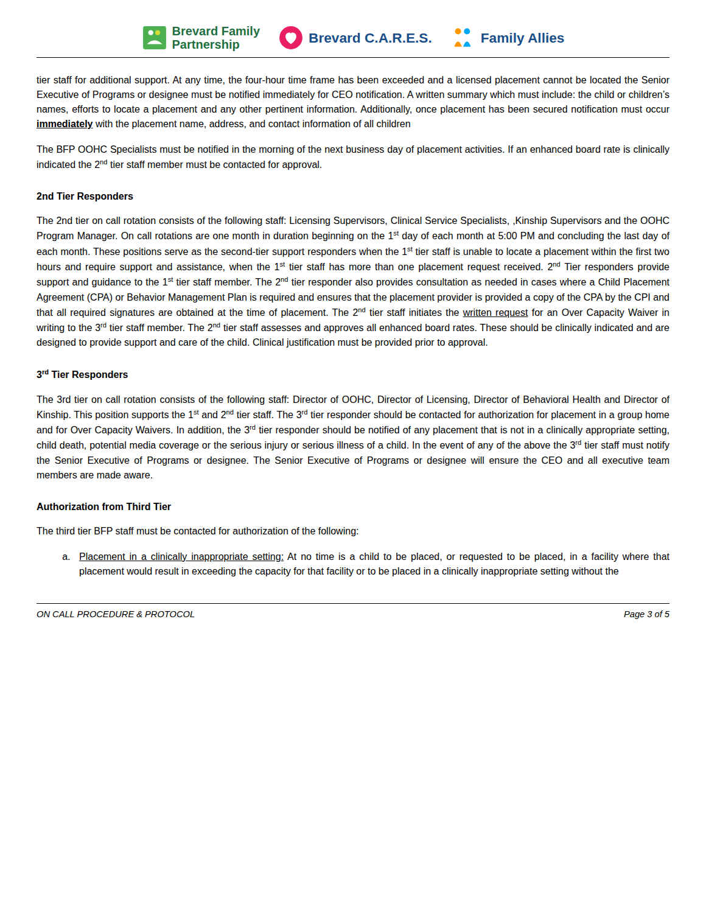Brevard Family
Partnership
Brevard C.A.R.E.S.
Family Allies
tier staff for additional support. At any time, the four-hour time frame has been exceeded and a licensed placement cannot be located the Senior Executive of Programs or designee must be notified immediately for CEO notification. A written summary which must include: the child or children’s names, efforts to locate a placement and any other pertinent information. Additionally, once placement has been secured notification must occur immediately with the placement name, address, and contact information of all children
The BFP OOHC Specialists must be notified in the morning of the next business day of placement activities. If an enhanced board rate is clinically indicated the 2nd tier staff member must be contacted for approval.
2nd Tier Responders
The 2nd tier on call rotation consists of the following staff: Licensing Supervisors, Clinical Service Specialists, ,Kinship Supervisors and the OOHC Program Manager. On call rotations are one month in duration beginning on the 1st day of each month at 5:00 PM and concluding the last day of each month. These positions serve as the second-tier support responders when the 1st tier staff is unable to locate a placement within the first two hours and require support and assistance, when the 1st tier staff has more than one placement request received. 2nd Tier responders provide support and guidance to the 1st tier staff member. The 2nd tier responder also provides consultation as needed in cases where a Child Placement Agreement (CPA) or Behavior Management Plan is required and ensures that the placement provider is provided a copy of the CPA by the CPI and that all required signatures are obtained at the time of placement. The 2nd tier staff initiates the written request for an Over Capacity Waiver in writing to the 3rd tier staff member. The 2nd tier staff assesses and approves all enhanced board rates. These should be clinically indicated and are designed to provide support and care of the child. Clinical justification must be provided prior to approval.
3rd Tier Responders
The 3rd tier on call rotation consists of the following staff: Director of OOHC, Director of Licensing, Director of Behavioral Health and Director of Kinship. This position supports the 1st and 2nd tier staff. The 3rd tier responder should be contacted for authorization for placement in a group home and for Over Capacity Waivers. In addition, the 3rd tier responder should be notified of any placement that is not in a clinically appropriate setting, child death, potential media coverage or the serious injury or serious illness of a child. In the event of any of the above the 3rd tier staff must notify the Senior Executive of Programs or designee. The Senior Executive of Programs or designee will ensure the CEO and all executive team members are made aware.
Authorization from Third Tier
The third tier BFP staff must be contacted for authorization of the following:
Placement in a clinically inappropriate setting: At no time is a child to be placed, or requested to be placed, in a facility where that placement would result in exceeding the capacity for that facility or to be placed in a clinically inappropriate setting without the
ON CALL PROCEDURE & PROTOCOL Page 3 of 5